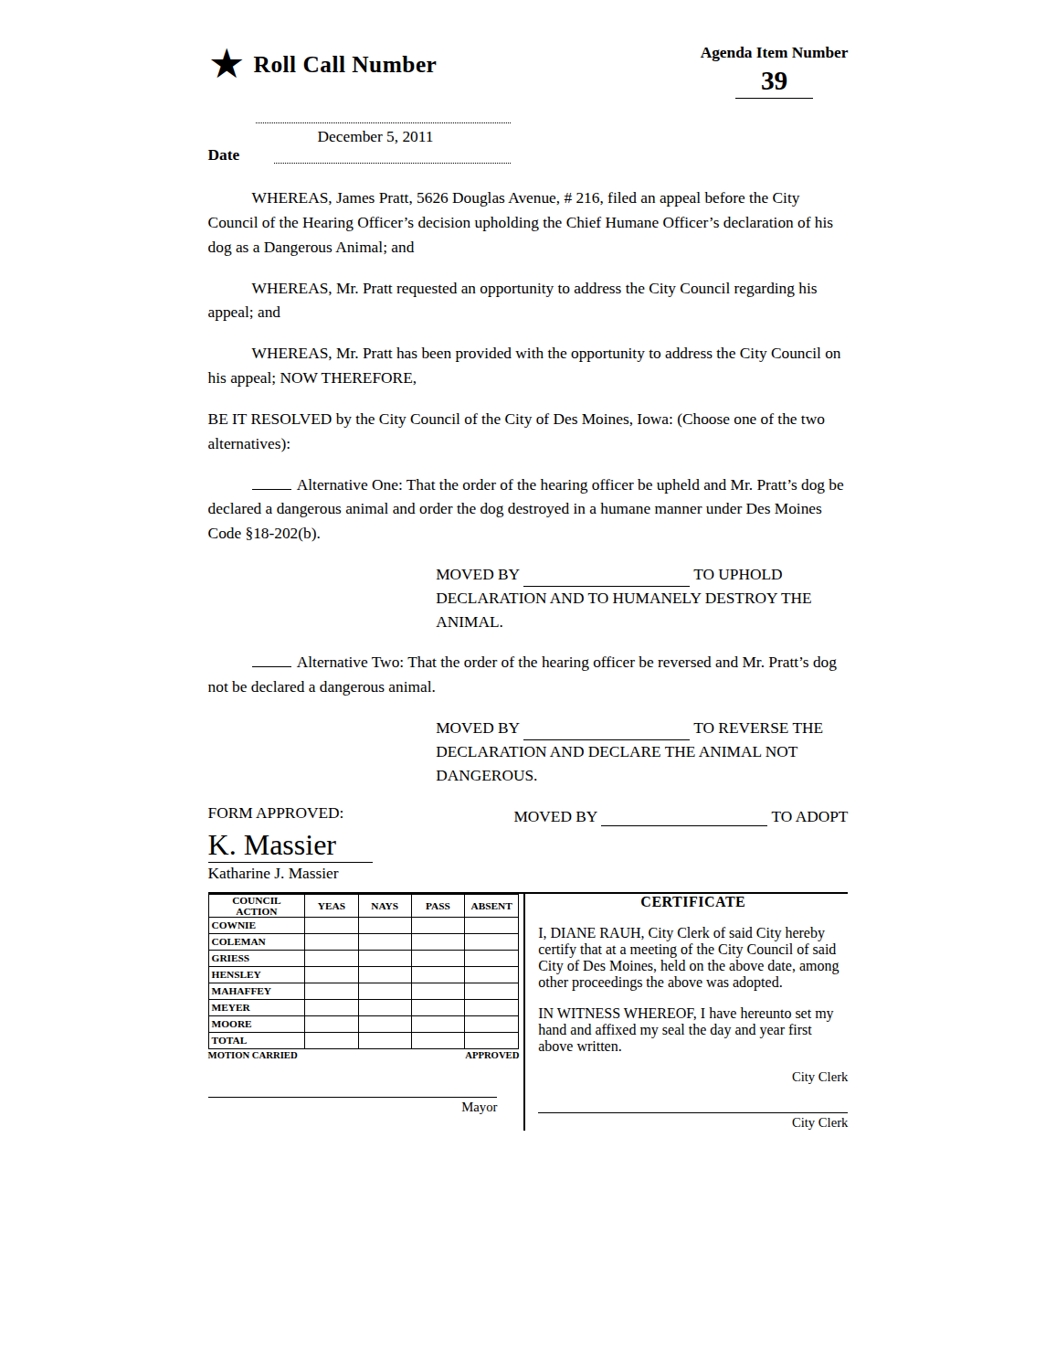★ Roll Call Number
Agenda Item Number
39
December 5, 2011
Date
WHEREAS, James Pratt, 5626 Douglas Avenue, # 216, filed an appeal before the City Council of the Hearing Officer’s decision upholding the Chief Humane Officer’s declaration of his dog as a Dangerous Animal; and
WHEREAS, Mr. Pratt requested an opportunity to address the City Council regarding his appeal; and
WHEREAS, Mr. Pratt has been provided with the opportunity to address the City Council on his appeal; NOW THEREFORE,
BE IT RESOLVED by the City Council of the City of Des Moines, Iowa: (Choose one of the two alternatives):
Alternative One: That the order of the hearing officer be upheld and Mr. Pratt’s dog be declared a dangerous animal and order the dog destroyed in a humane manner under Des Moines Code §18-202(b).
MOVED BY TO UPHOLD
DECLARATION AND TO HUMANELY DESTROY THE
ANIMAL.
Alternative Two: That the order of the hearing officer be reversed and Mr. Pratt’s dog not be declared a dangerous animal.
MOVED BY TO REVERSE THE
DECLARATION AND DECLARE THE ANIMAL NOT
DANGEROUS.
FORM APPROVED:
K. Massier
Katharine J. Massier
MOVED BY TO ADOPT
| COUNCIL ACTION | YEAS | NAYS | PASS | ABSENT |
| --- | --- | --- | --- | --- |
| COWNIE | | | | |
| COLEMAN | | | | |
| GRIESS | | | | |
| HENSLEY | | | | |
| MAHAFFEY | | | | |
| MEYER | | | | |
| MOORE | | | | |
| TOTAL | | | | |
MOTION CARRIED
APPROVED
Mayor
CERTIFICATE
I, DIANE RAUH, City Clerk of said City hereby certify that at a meeting of the City Council of said City of Des Moines, held on the above date, among other proceedings the above was adopted.
IN WITNESS WHEREOF, I have hereunto set my hand and affixed my seal the day and year first above written.
City Clerk
City Clerk